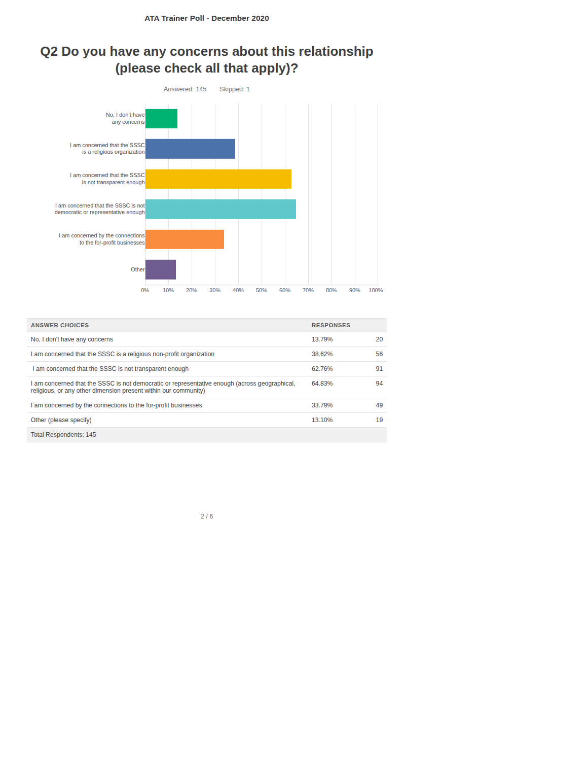ATA Trainer Poll - December 2020
Q2 Do you have any concerns about this relationship (please check all that apply)?
Answered: 145 Skipped: 1
| No, I don’t have any concerns | |
| I am concerned that the SSSC is a religious organization | |
| I am concerned that the SSSC is not transparent enough | |
| I am concerned that the SSSC is not democratic or representative enough | |
| I am concerned by the connections to the for-profit businesses | |
| Other | |
| | 0% 10% 20% 30% 40% 50% 60% 70% 80% 90% 100% |
| Answer Choices | Responses |
| --- | --- |
| No, I don’t have any concerns | 13.79% | 20 |
| I am concerned that the SSSC is a religious non-profit organization | 38.62% | 56 |
| I am concerned that the SSSC is not transparent enough | 62.76% | 91 |
| I am concerned that the SSSC is not democratic or representative enough (across geographical, religious, or any other dimension present within our community) | 64.83% | 94 |
| I am concerned by the connections to the for-profit businesses | 33.79% | 49 |
| Other (please specify) | 13.10% | 19 |
| Total Respondents: 145 | | |
2 / 6